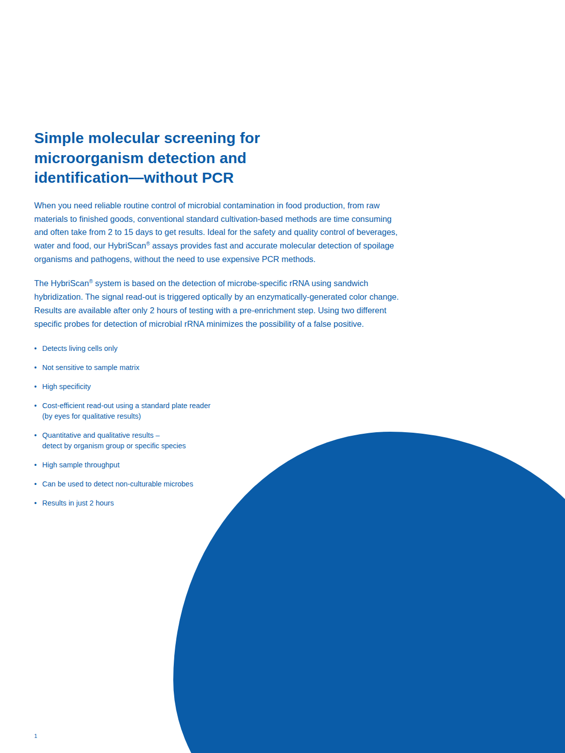Simple molecular screening for
microorganism detection and
identification—without PCR
When you need reliable routine control of microbial contamination in food production, from raw materials to finished goods, conventional standard cultivation-based methods are time consuming and often take from 2 to 15 days to get results. Ideal for the safety and quality control of beverages, water and food, our HybriScan® assays provides fast and accurate molecular detection of spoilage organisms and pathogens, without the need to use expensive PCR methods.
The HybriScan® system is based on the detection of microbe-specific rRNA using sandwich hybridization. The signal read-out is triggered optically by an enzymatically-generated color change. Results are available after only 2 hours of testing with a pre-enrichment step. Using two different specific probes for detection of microbial rRNA minimizes the possibility of a false positive.
Detects living cells only
Not sensitive to sample matrix
High specificity
Cost-efficient read-out using a standard plate reader(by eyes for qualitative results)
Quantitative and qualitative results –detect by organism group or specific species
High sample throughput
Can be used to detect non-culturable microbes
Results in just 2 hours
1